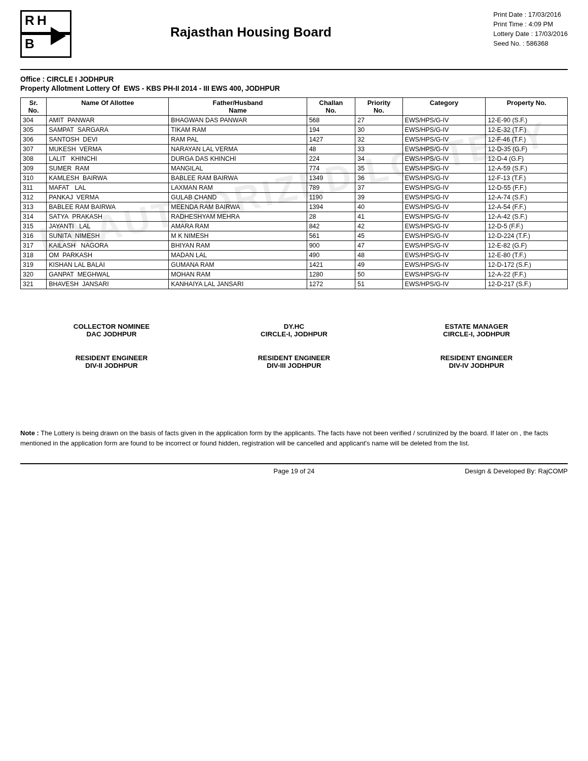UNAUTHORIZED LOTTERY
RH
B
Print Date : 17/03/2016
Print Time : 4:09 PM
Lottery Date : 17/03/2016
Seed No. : 586368
Rajasthan Housing Board
Office : CIRCLE I JODHPUR
Property Allotment Lottery Of EWS - KBS PH-II 2014 - III EWS 400, JODHPUR
| Sr. No. | Name Of Allottee | Father/Husband Name | Challan No. | Priority No. | Category | Property No. |
| --- | --- | --- | --- | --- | --- | --- |
| 304 | AMIT PANWAR | BHAGWAN DAS PANWAR | 568 | 27 | EWS/HPS/G-IV | 12-E-90 (S.F.) |
| 305 | SAMPAT SARGARA | TIKAM RAM | 194 | 30 | EWS/HPS/G-IV | 12-E-32 (T.F.) |
| 306 | SANTOSH DEVI | RAM PAL | 1427 | 32 | EWS/HPS/G-IV | 12-F-46 (T.F.) |
| 307 | MUKESH VERMA | NARAYAN LAL VERMA | 48 | 33 | EWS/HPS/G-IV | 12-D-35 (G.F) |
| 308 | LALIT KHINCHI | DURGA DAS KHINCHI | 224 | 34 | EWS/HPS/G-IV | 12-D-4 (G.F) |
| 309 | SUMER RAM | MANGILAL | 774 | 35 | EWS/HPS/G-IV | 12-A-59 (S.F.) |
| 310 | KAMLESH BAIRWA | BABLEE RAM BAIRWA | 1349 | 36 | EWS/HPS/G-IV | 12-F-13 (T.F.) |
| 311 | MAFAT LAL | LAXMAN RAM | 789 | 37 | EWS/HPS/G-IV | 12-D-55 (F.F.) |
| 312 | PANKAJ VERMA | GULAB CHAND | 1190 | 39 | EWS/HPS/G-IV | 12-A-74 (S.F.) |
| 313 | BABLEE RAM BAIRWA | MEENDA RAM BAIRWA | 1394 | 40 | EWS/HPS/G-IV | 12-A-54 (F.F.) |
| 314 | SATYA PRAKASH | RADHESHYAM MEHRA | 28 | 41 | EWS/HPS/G-IV | 12-A-42 (S.F.) |
| 315 | JAYANTI LAL | AMARA RAM | 842 | 42 | EWS/HPS/G-IV | 12-D-5 (F.F.) |
| 316 | SUNITA NIMESH | M K NIMESH | 561 | 45 | EWS/HPS/G-IV | 12-D-224 (T.F.) |
| 317 | KAILASH NAGORA | BHIYAN RAM | 900 | 47 | EWS/HPS/G-IV | 12-E-82 (G.F) |
| 318 | OM PARKASH | MADAN LAL | 490 | 48 | EWS/HPS/G-IV | 12-E-80 (T.F.) |
| 319 | KISHAN LAL BALAI | GUMANA RAM | 1421 | 49 | EWS/HPS/G-IV | 12-D-172 (S.F.) |
| 320 | GANPAT MEGHWAL | MOHAN RAM | 1280 | 50 | EWS/HPS/G-IV | 12-A-22 (F.F.) |
| 321 | BHAVESH JANSARI | KANHAIYA LAL JANSARI | 1272 | 51 | EWS/HPS/G-IV | 12-D-217 (S.F.) |
| COLLECTOR NOMINEE DAC JODHPUR | DY.HC CIRCLE-I, JODHPUR | ESTATE MANAGER CIRCLE-I, JODHPUR |
| RESIDENT ENGINEER DIV-II JODHPUR | RESIDENT ENGINEER DIV-III JODHPUR | RESIDENT ENGINEER DIV-IV JODHPUR |
Note : The Lottery is being drawn on the basis of facts given in the application form by the applicants. The facts have not been verified / scrutinized by the board. If later on , the facts mentioned in the application form are found to be incorrect or found hidden, registration will be cancelled and applicant's name will be deleted from the list.
Page 19 of 24
Design & Developed By: RajCOMP